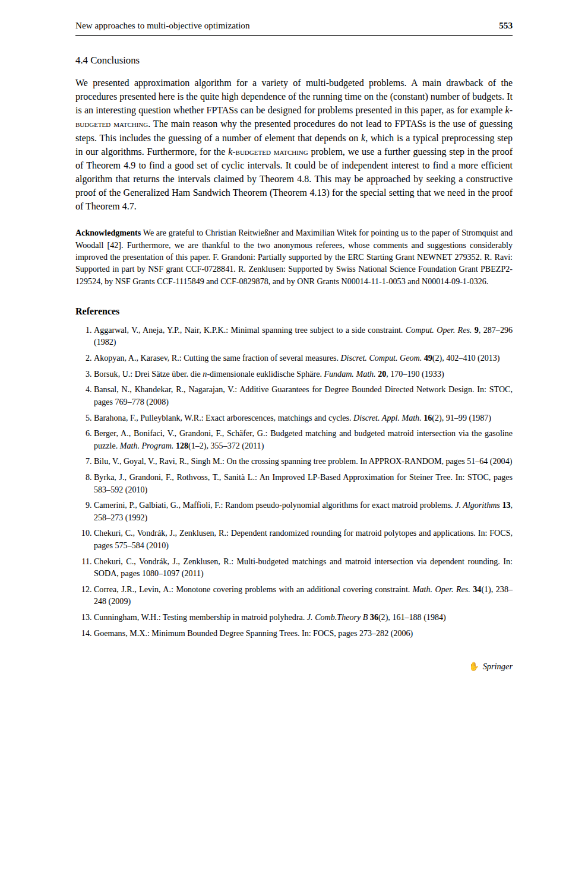New approaches to multi-objective optimization 553
4.4 Conclusions
We presented approximation algorithm for a variety of multi-budgeted problems. A main drawback of the procedures presented here is the quite high dependence of the running time on the (constant) number of budgets. It is an interesting question whether FPTASs can be designed for problems presented in this paper, as for example k-budgeted matching. The main reason why the presented procedures do not lead to FPTASs is the use of guessing steps. This includes the guessing of a number of element that depends on k, which is a typical preprocessing step in our algorithms. Furthermore, for the k-budgeted matching problem, we use a further guessing step in the proof of Theorem 4.9 to find a good set of cyclic intervals. It could be of independent interest to find a more efficient algorithm that returns the intervals claimed by Theorem 4.8. This may be approached by seeking a constructive proof of the Generalized Ham Sandwich Theorem (Theorem 4.13) for the special setting that we need in the proof of Theorem 4.7.
Acknowledgments We are grateful to Christian Reitwießner and Maximilian Witek for pointing us to the paper of Stromquist and Woodall [42]. Furthermore, we are thankful to the two anonymous referees, whose comments and suggestions considerably improved the presentation of this paper. F. Grandoni: Partially supported by the ERC Starting Grant NEWNET 279352. R. Ravi: Supported in part by NSF grant CCF-0728841. R. Zenklusen: Supported by Swiss National Science Foundation Grant PBEZP2-129524, by NSF Grants CCF-1115849 and CCF-0829878, and by ONR Grants N00014-11-1-0053 and N00014-09-1-0326.
References
Aggarwal, V., Aneja, Y.P., Nair, K.P.K.: Minimal spanning tree subject to a side constraint. Comput. Oper. Res. 9, 287–296 (1982)
Akopyan, A., Karasev, R.: Cutting the same fraction of several measures. Discret. Comput. Geom. 49(2), 402–410 (2013)
Borsuk, U.: Drei Sätze über. die n-dimensionale euklidische Sphäre. Fundam. Math. 20, 170–190 (1933)
Bansal, N., Khandekar, R., Nagarajan, V.: Additive Guarantees for Degree Bounded Directed Network Design. In: STOC, pages 769–778 (2008)
Barahona, F., Pulleyblank, W.R.: Exact arborescences, matchings and cycles. Discret. Appl. Math. 16(2), 91–99 (1987)
Berger, A., Bonifaci, V., Grandoni, F., Schäfer, G.: Budgeted matching and budgeted matroid intersection via the gasoline puzzle. Math. Program. 128(1–2), 355–372 (2011)
Bilu, V., Goyal, V., Ravi, R., Singh M.: On the crossing spanning tree problem. In APPROX-RANDOM, pages 51–64 (2004)
Byrka, J., Grandoni, F., Rothvoss, T., Sanità L.: An Improved LP-Based Approximation for Steiner Tree. In: STOC, pages 583–592 (2010)
Camerini, P., Galbiati, G., Maffioli, F.: Random pseudo-polynomial algorithms for exact matroid problems. J. Algorithms 13, 258–273 (1992)
Chekuri, C., Vondrák, J., Zenklusen, R.: Dependent randomized rounding for matroid polytopes and applications. In: FOCS, pages 575–584 (2010)
Chekuri, C., Vondrák, J., Zenklusen, R.: Multi-budgeted matchings and matroid intersection via dependent rounding. In: SODA, pages 1080–1097 (2011)
Correa, J.R., Levin, A.: Monotone covering problems with an additional covering constraint. Math. Oper. Res. 34(1), 238–248 (2009)
Cunningham, W.H.: Testing membership in matroid polyhedra. J. Comb.Theory B 36(2), 161–188 (1984)
Goemans, M.X.: Minimum Bounded Degree Spanning Trees. In: FOCS, pages 273–282 (2006)
✋ Springer